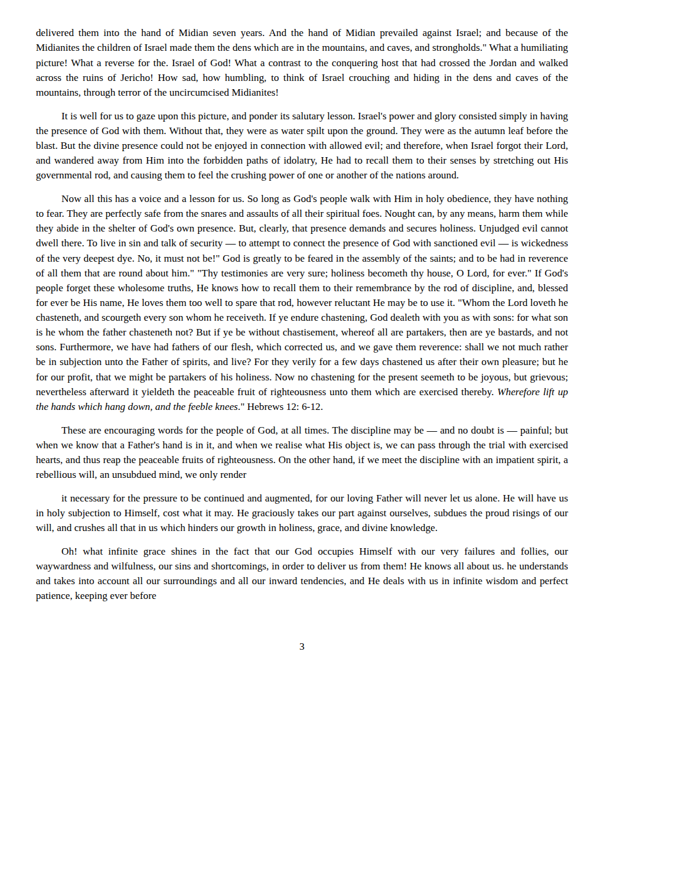delivered them into the hand of Midian seven years. And the hand of Midian prevailed against Israel; and because of the Midianites the children of Israel made them the dens which are in the mountains, and caves, and strongholds." What a humiliating picture! What a reverse for the. Israel of God! What a contrast to the conquering host that had crossed the Jordan and walked across the ruins of Jericho! How sad, how humbling, to think of Israel crouching and hiding in the dens and caves of the mountains, through terror of the uncircumcised Midianites!
It is well for us to gaze upon this picture, and ponder its salutary lesson. Israel's power and glory consisted simply in having the presence of God with them. Without that, they were as water spilt upon the ground. They were as the autumn leaf before the blast. But the divine presence could not be enjoyed in connection with allowed evil; and therefore, when Israel forgot their Lord, and wandered away from Him into the forbidden paths of idolatry, He had to recall them to their senses by stretching out His governmental rod, and causing them to feel the crushing power of one or another of the nations around.
Now all this has a voice and a lesson for us. So long as God's people walk with Him in holy obedience, they have nothing to fear. They are perfectly safe from the snares and assaults of all their spiritual foes. Nought can, by any means, harm them while they abide in the shelter of God's own presence. But, clearly, that presence demands and secures holiness. Unjudged evil cannot dwell there. To live in sin and talk of security — to attempt to connect the presence of God with sanctioned evil — is wickedness of the very deepest dye. No, it must not be!" God is greatly to be feared in the assembly of the saints; and to be had in reverence of all them that are round about him." "Thy testimonies are very sure; holiness becometh thy house, O Lord, for ever." If God's people forget these wholesome truths, He knows how to recall them to their remembrance by the rod of discipline, and, blessed for ever be His name, He loves them too well to spare that rod, however reluctant He may be to use it. "Whom the Lord loveth he chasteneth, and scourgeth every son whom he receiveth. If ye endure chastening, God dealeth with you as with sons: for what son is he whom the father chasteneth not? But if ye be without chastisement, whereof all are partakers, then are ye bastards, and not sons. Furthermore, we have had fathers of our flesh, which corrected us, and we gave them reverence: shall we not much rather be in subjection unto the Father of spirits, and live? For they verily for a few days chastened us after their own pleasure; but he for our profit, that we might be partakers of his holiness. Now no chastening for the present seemeth to be joyous, but grievous; nevertheless afterward it yieldeth the peaceable fruit of righteousness unto them which are exercised thereby. Wherefore lift up the hands which hang down, and the feeble knees." Hebrews 12: 6-12.
These are encouraging words for the people of God, at all times. The discipline may be — and no doubt is — painful; but when we know that a Father's hand is in it, and when we realise what His object is, we can pass through the trial with exercised hearts, and thus reap the peaceable fruits of righteousness. On the other hand, if we meet the discipline with an impatient spirit, a rebellious will, an unsubdued mind, we only render
it necessary for the pressure to be continued and augmented, for our loving Father will never let us alone. He will have us in holy subjection to Himself, cost what it may. He graciously takes our part against ourselves, subdues the proud risings of our will, and crushes all that in us which hinders our growth in holiness, grace, and divine knowledge.
Oh! what infinite grace shines in the fact that our God occupies Himself with our very failures and follies, our waywardness and wilfulness, our sins and shortcomings, in order to deliver us from them! He knows all about us. he understands and takes into account all our surroundings and all our inward tendencies, and He deals with us in infinite wisdom and perfect patience, keeping ever before
3